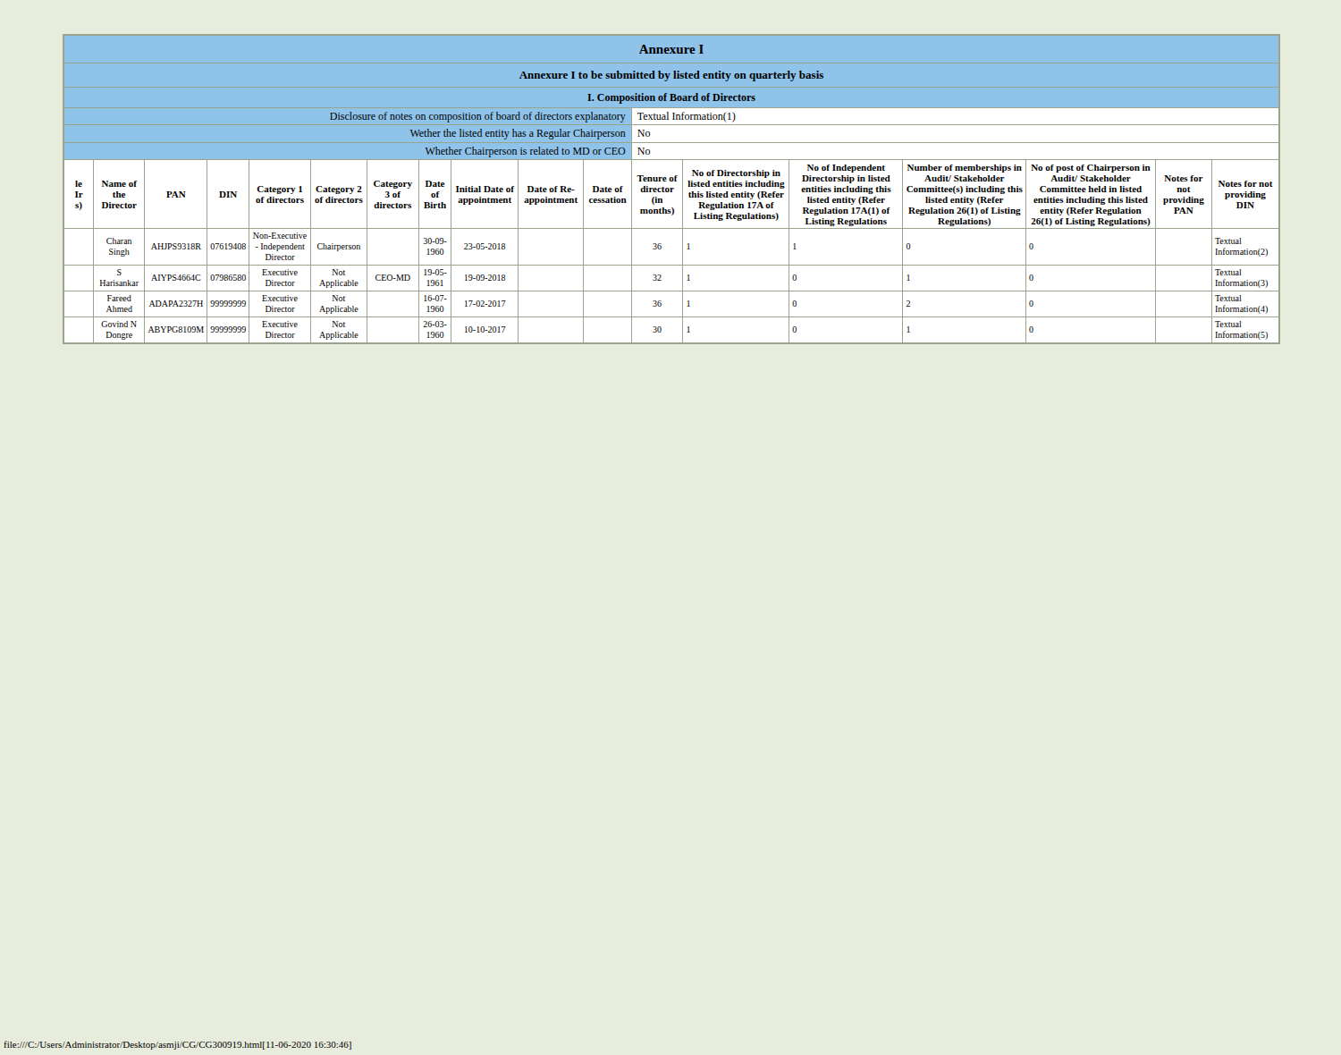| Annexure I |
| Annexure I to be submitted by listed entity on quarterly basis |
| I. Composition of Board of Directors |
| Disclosure of notes on composition of board of directors explanatory | Textual Information(1) |
| Wether the listed entity has a Regular Chairperson | No |
| Whether Chairperson is related to MD or CEO | No |
| le Ir s) | Name of the Director | PAN | DIN | Category 1 of directors | Category 2 of directors | Category 3 of directors | Date of Birth | Initial Date of appointment | Date of Re-appointment | Date of cessation | Tenure of director (in months) | No of Directorship in listed entities including this listed entity (Refer Regulation 17A of Listing Regulations) | No of Independent Directorship in listed entities including this listed entity (Refer Regulation 17A(1) of Listing Regulations | Number of memberships in Audit/ Stakeholder Committee(s) including this listed entity (Refer Regulation 26(1) of Listing Regulations) | No of post of Chairperson in Audit/ Stakeholder Committee held in listed entities including this listed entity (Refer Regulation 26(1) of Listing Regulations) | Notes for not providing PAN | Notes for not providing DIN |
| | Charan Singh | AHJPS9318R | 07619408 | Non-Executive - Independent Director | Chairperson | | 30-09-1960 | 23-05-2018 | | | 36 | 1 | 1 | 0 | 0 | | Textual Information(2) |
| | S Harisankar | AIYPS4664C | 07986580 | Executive Director | Not Applicable | CEO-MD | 19-05-1961 | 19-09-2018 | | | 32 | 1 | 0 | 1 | 0 | | Textual Information(3) |
| | Fareed Ahmed | ADAPA2327H | 99999999 | Executive Director | Not Applicable | | 16-07-1960 | 17-02-2017 | | | 36 | 1 | 0 | 2 | 0 | | Textual Information(4) |
| | Govind N Dongre | ABYPG8109M | 99999999 | Executive Director | Not Applicable | | 26-03-1960 | 10-10-2017 | | | 30 | 1 | 0 | 1 | 0 | | Textual Information(5) |
file:///C:/Users/Administrator/Desktop/asmji/CG/CG300919.html[11-06-2020 16:30:46]